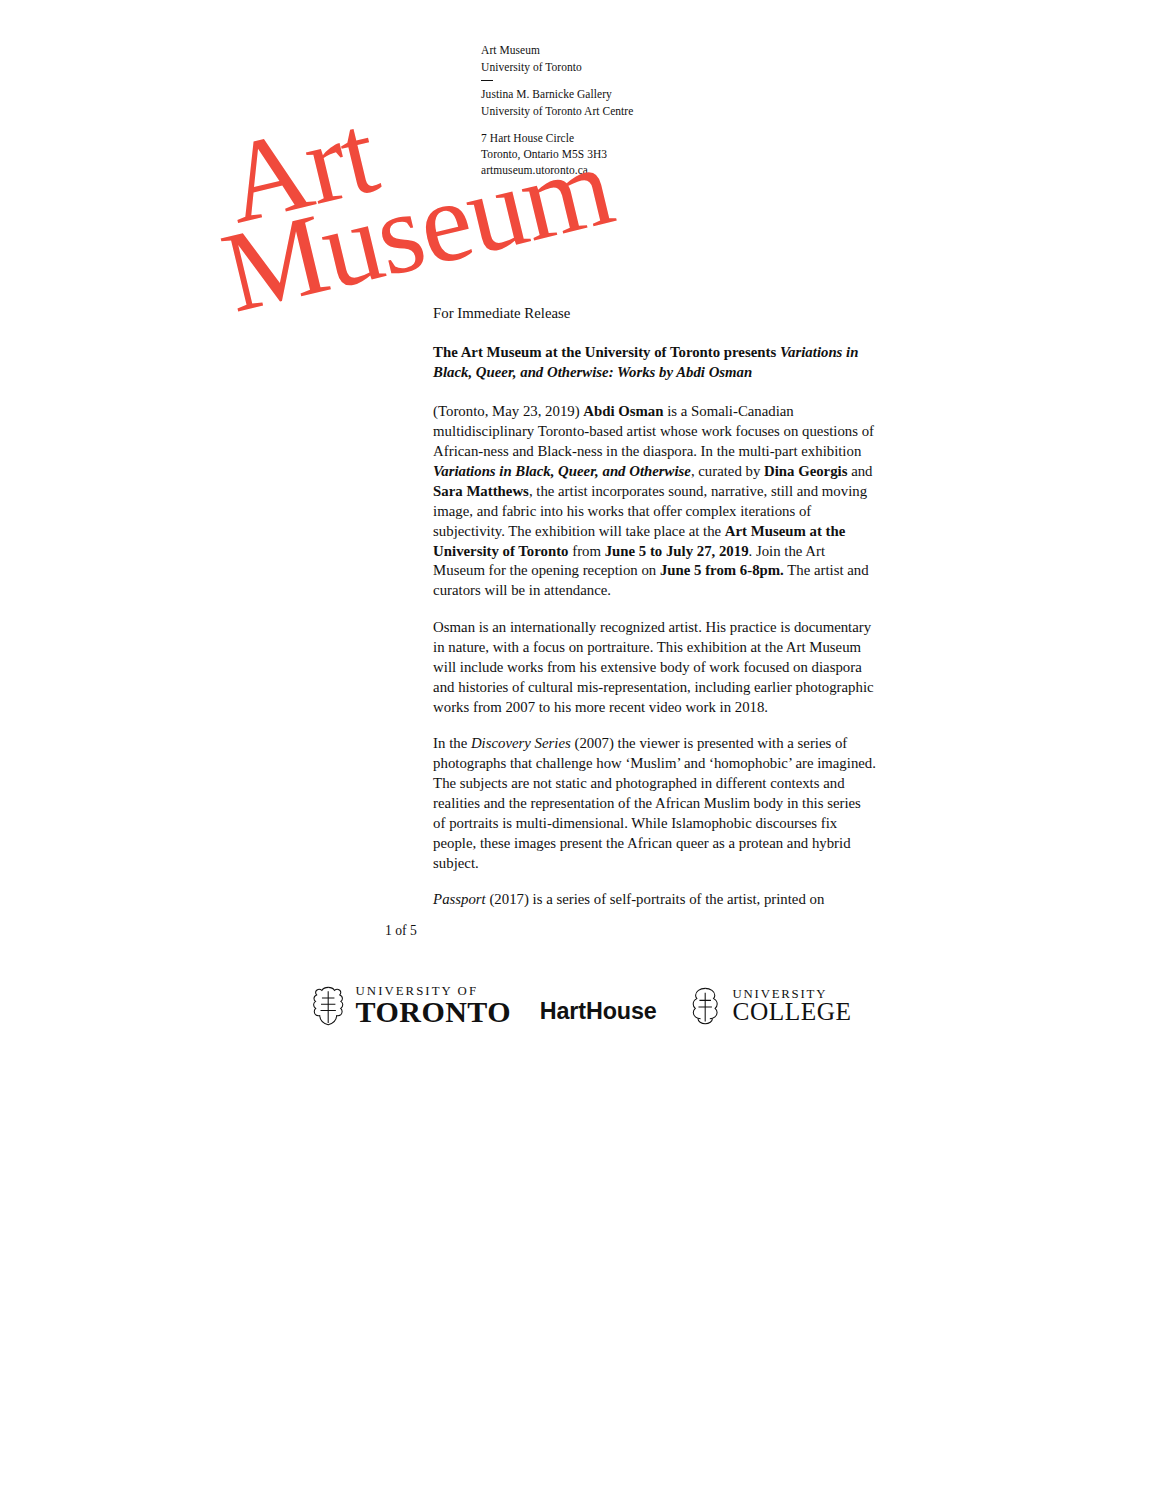Art Museum
University of Toronto Justina M. Barnicke Gallery
University of Toronto Art Centre
7 Hart House Circle
Toronto, Ontario M5S 3H3
artmuseum.utoronto.ca
Art Museum
For Immediate Release
The Art Museum at the University of Toronto presents Variations in Black, Queer, and Otherwise: Works by Abdi Osman
(Toronto, May 23, 2019) Abdi Osman is a Somali-Canadian multidisciplinary Toronto-based artist whose work focuses on questions of African-ness and Black-ness in the diaspora. In the multi-part exhibition Variations in Black, Queer, and Otherwise, curated by Dina Georgis and Sara Matthews, the artist incorporates sound, narrative, still and moving image, and fabric into his works that offer complex iterations of subjectivity. The exhibition will take place at the Art Museum at the University of Toronto from June 5 to July 27, 2019. Join the Art Museum for the opening reception on June 5 from 6-8pm. The artist and curators will be in attendance.
Osman is an internationally recognized artist. His practice is documentary in nature, with a focus on portraiture. This exhibition at the Art Museum will include works from his extensive body of work focused on diaspora and histories of cultural mis-representation, including earlier photographic works from 2007 to his more recent video work in 2018.
In the Discovery Series (2007) the viewer is presented with a series of photographs that challenge how ‘Muslim’ and ‘homophobic’ are imagined. The subjects are not static and photographed in different contexts and realities and the representation of the African Muslim body in this series of portraits is multi-dimensional. While Islamophobic discourses fix people, these images present the African queer as a protean and hybrid subject.
Passport (2017) is a series of self-portraits of the artist, printed on
1 of 5
UNIVERSITY OF TORONTO
HartHouse
UNIVERSITY COLLEGE